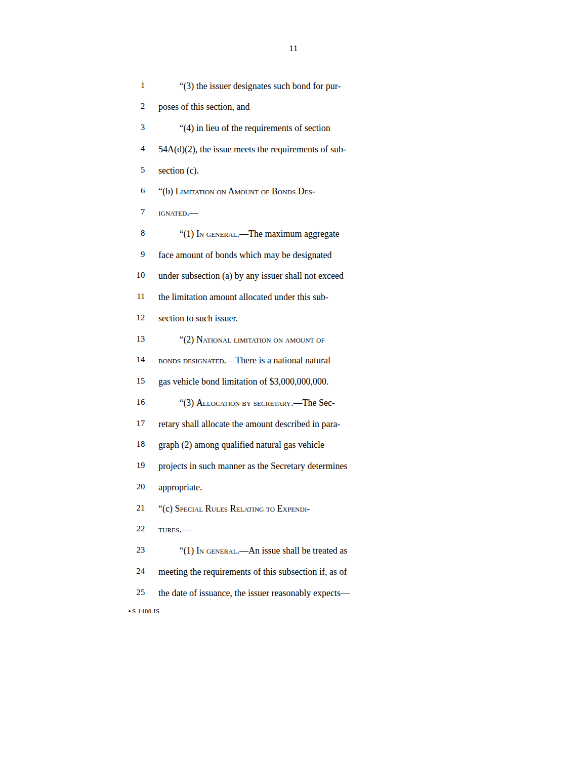11
“(3) the issuer designates such bond for pur-
poses of this section, and
“(4) in lieu of the requirements of section
54A(d)(2), the issue meets the requirements of sub-
section (c).
“(b) Limitation on Amount of Bonds Des-
ignated.—
“(1) In general.—The maximum aggregate
face amount of bonds which may be designated
under subsection (a) by any issuer shall not exceed
the limitation amount allocated under this sub-
section to such issuer.
“(2) National limitation on amount of
bonds designated.—There is a national natural
gas vehicle bond limitation of $3,000,000,000.
“(3) Allocation by secretary.—The Sec-
retary shall allocate the amount described in para-
graph (2) among qualified natural gas vehicle
projects in such manner as the Secretary determines
appropriate.
“(c) Special Rules Relating to Expendi-
tures.—
“(1) In general.—An issue shall be treated as
meeting the requirements of this subsection if, as of
the date of issuance, the issuer reasonably expects—
•S 1408 IS